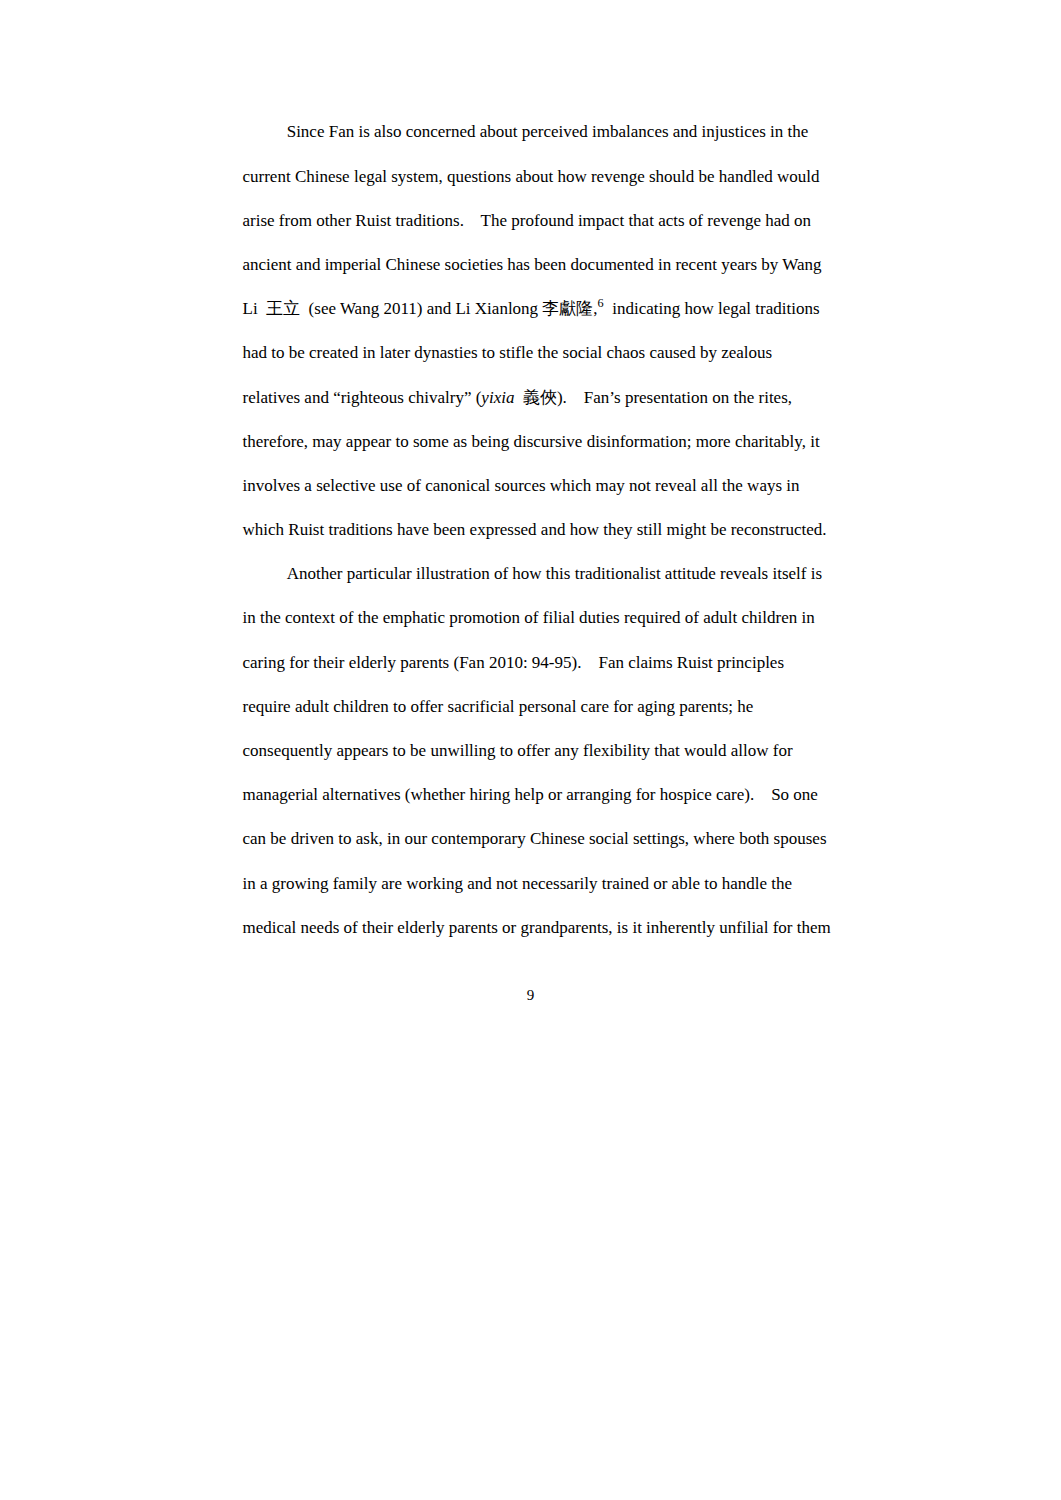Since Fan is also concerned about perceived imbalances and injustices in the current Chinese legal system, questions about how revenge should be handled would arise from other Ruist traditions. The profound impact that acts of revenge had on ancient and imperial Chinese societies has been documented in recent years by Wang Li 王立 (see Wang 2011) and Li Xianlong 李獻隆,6 indicating how legal traditions had to be created in later dynasties to stifle the social chaos caused by zealous relatives and “righteous chivalry” (yixia 義俠). Fan’s presentation on the rites, therefore, may appear to some as being discursive disinformation; more charitably, it involves a selective use of canonical sources which may not reveal all the ways in which Ruist traditions have been expressed and how they still might be reconstructed.
Another particular illustration of how this traditionalist attitude reveals itself is in the context of the emphatic promotion of filial duties required of adult children in caring for their elderly parents (Fan 2010: 94-95). Fan claims Ruist principles require adult children to offer sacrificial personal care for aging parents; he consequently appears to be unwilling to offer any flexibility that would allow for managerial alternatives (whether hiring help or arranging for hospice care). So one can be driven to ask, in our contemporary Chinese social settings, where both spouses in a growing family are working and not necessarily trained or able to handle the medical needs of their elderly parents or grandparents, is it inherently unfilial for them
9